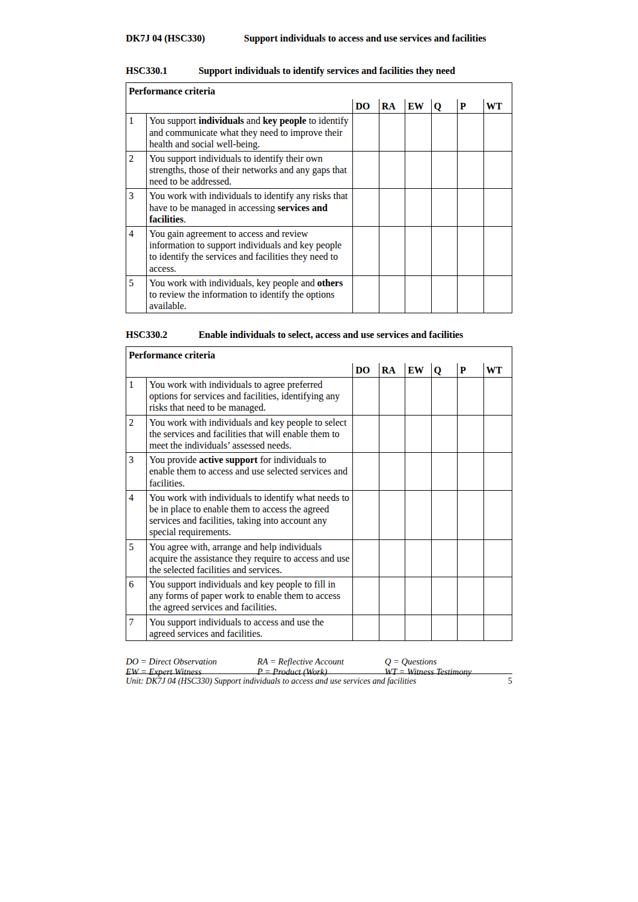DK7J 04 (HSC330) Support individuals to access and use services and facilities
HSC330.1 Support individuals to identify services and facilities they need
| Performance criteria | | | | | | |
| --- | --- | --- | --- | --- | --- | --- |
| | DO | RA | EW | Q | P | WT |
| 1 | You support individuals and key people to identify and communicate what they need to improve their health and social well-being. | | | | | | |
| 2 | You support individuals to identify their own strengths, those of their networks and any gaps that need to be addressed. | | | | | | |
| 3 | You work with individuals to identify any risks that have to be managed in accessing services and facilities . | | | | | | |
| 4 | You gain agreement to access and review information to support individuals and key people to identify the services and facilities they need to access. | | | | | | |
| 5 | You work with individuals, key people and others to review the information to identify the options available. | | | | | | |
HSC330.2 Enable individuals to select, access and use services and facilities
| Performance criteria | | | | | | |
| --- | --- | --- | --- | --- | --- | --- |
| | DO | RA | EW | Q | P | WT |
| 1 | You work with individuals to agree preferred options for services and facilities, identifying any risks that need to be managed. | | | | | | |
| 2 | You work with individuals and key people to select the services and facilities that will enable them to meet the individuals’ assessed needs. | | | | | | |
| 3 | You provide active support for individuals to enable them to access and use selected services and facilities. | | | | | | |
| 4 | You work with individuals to identify what needs to be in place to enable them to access the agreed services and facilities, taking into account any special requirements. | | | | | | |
| 5 | You agree with, arrange and help individuals acquire the assistance they require to access and use the selected facilities and services. | | | | | | |
| 6 | You support individuals and key people to fill in any forms of paper work to enable them to access the agreed services and facilities. | | | | | | |
| 7 | You support individuals to access and use the agreed services and facilities. | | | | | | |
| DO = Direct Observation | RA = Reflective Account | Q = Questions |
| EW = Expert Witness | P = Product (Work) | WT = Witness Testimony |
Unit: DK7J 04 (HSC330) Support individuals to access and use services and facilities 5